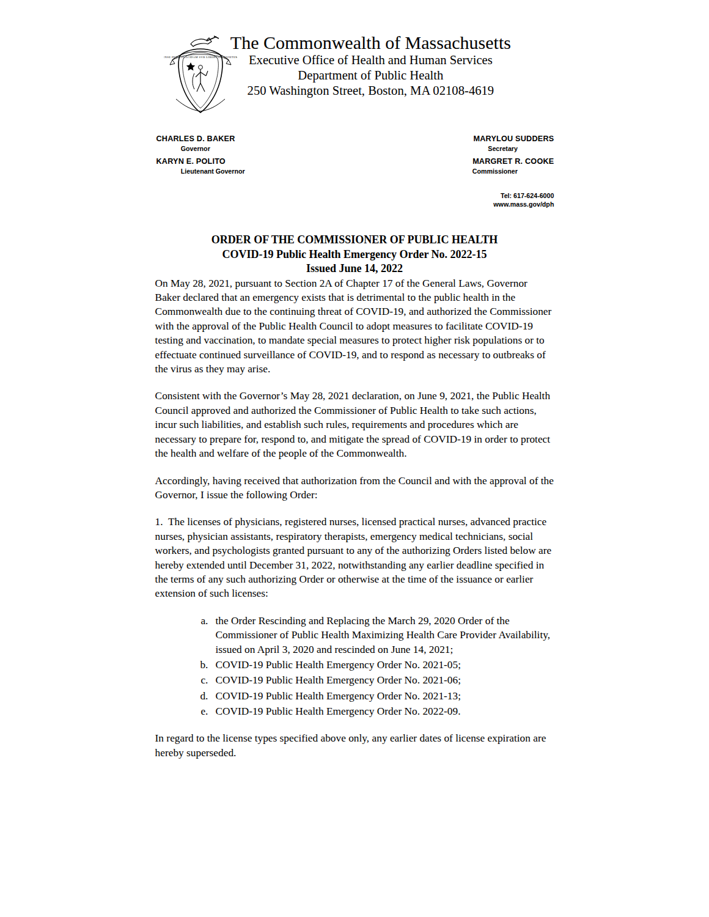ENSE PETIT PLACIDAM SVB LIBERTATE QVIETEM
The Commonwealth of Massachusetts
Executive Office of Health and Human Services
Department of Public Health
250 Washington Street, Boston, MA 02108-4619
| CHARLES D. BAKER Governor KARYN E. POLITO Lieutenant Governor | MARYLOU SUDDERS Secretary MARGRET R. COOKE Commissioner |
Tel: 617-624-6000
www.mass.gov/dph
ORDER OF THE COMMISSIONER OF PUBLIC HEALTH
COVID-19 Public Health Emergency Order No. 2022-15
Issued June 14, 2022
On May 28, 2021, pursuant to Section 2A of Chapter 17 of the General Laws, Governor Baker declared that an emergency exists that is detrimental to the public health in the Commonwealth due to the continuing threat of COVID-19, and authorized the Commissioner with the approval of the Public Health Council to adopt measures to facilitate COVID-19 testing and vaccination, to mandate special measures to protect higher risk populations or to effectuate continued surveillance of COVID-19, and to respond as necessary to outbreaks of the virus as they may arise.
Consistent with the Governor’s May 28, 2021 declaration, on June 9, 2021, the Public Health Council approved and authorized the Commissioner of Public Health to take such actions, incur such liabilities, and establish such rules, requirements and procedures which are necessary to prepare for, respond to, and mitigate the spread of COVID-19 in order to protect the health and welfare of the people of the Commonwealth.
Accordingly, having received that authorization from the Council and with the approval of the Governor, I issue the following Order:
1. The licenses of physicians, registered nurses, licensed practical nurses, advanced practice nurses, physician assistants, respiratory therapists, emergency medical technicians, social workers, and psychologists granted pursuant to any of the authorizing Orders listed below are hereby extended until December 31, 2022, notwithstanding any earlier deadline specified in the terms of any such authorizing Order or otherwise at the time of the issuance or earlier extension of such licenses:
the Order Rescinding and Replacing the March 29, 2020 Order of the Commissioner of Public Health Maximizing Health Care Provider Availability, issued on April 3, 2020 and rescinded on June 14, 2021;
COVID-19 Public Health Emergency Order No. 2021-05;
COVID-19 Public Health Emergency Order No. 2021-06;
COVID-19 Public Health Emergency Order No. 2021-13;
COVID-19 Public Health Emergency Order No. 2022-09.
In regard to the license types specified above only, any earlier dates of license expiration are hereby superseded.